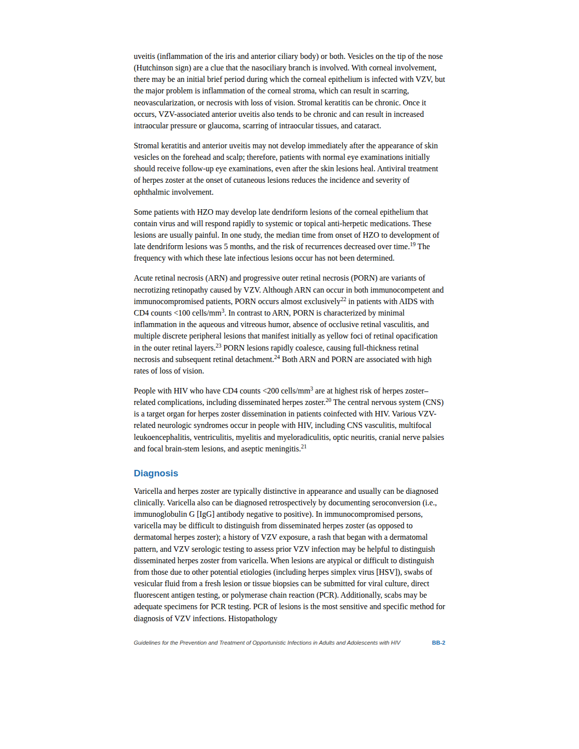uveitis (inflammation of the iris and anterior ciliary body) or both. Vesicles on the tip of the nose (Hutchinson sign) are a clue that the nasociliary branch is involved. With corneal involvement, there may be an initial brief period during which the corneal epithelium is infected with VZV, but the major problem is inflammation of the corneal stroma, which can result in scarring, neovascularization, or necrosis with loss of vision. Stromal keratitis can be chronic. Once it occurs, VZV-associated anterior uveitis also tends to be chronic and can result in increased intraocular pressure or glaucoma, scarring of intraocular tissues, and cataract.
Stromal keratitis and anterior uveitis may not develop immediately after the appearance of skin vesicles on the forehead and scalp; therefore, patients with normal eye examinations initially should receive follow-up eye examinations, even after the skin lesions heal. Antiviral treatment of herpes zoster at the onset of cutaneous lesions reduces the incidence and severity of ophthalmic involvement.
Some patients with HZO may develop late dendriform lesions of the corneal epithelium that contain virus and will respond rapidly to systemic or topical anti-herpetic medications. These lesions are usually painful. In one study, the median time from onset of HZO to development of late dendriform lesions was 5 months, and the risk of recurrences decreased over time.19 The frequency with which these late infectious lesions occur has not been determined.
Acute retinal necrosis (ARN) and progressive outer retinal necrosis (PORN) are variants of necrotizing retinopathy caused by VZV. Although ARN can occur in both immunocompetent and immunocompromised patients, PORN occurs almost exclusively22 in patients with AIDS with CD4 counts <100 cells/mm3. In contrast to ARN, PORN is characterized by minimal inflammation in the aqueous and vitreous humor, absence of occlusive retinal vasculitis, and multiple discrete peripheral lesions that manifest initially as yellow foci of retinal opacification in the outer retinal layers.23 PORN lesions rapidly coalesce, causing full-thickness retinal necrosis and subsequent retinal detachment.24 Both ARN and PORN are associated with high rates of loss of vision.
People with HIV who have CD4 counts <200 cells/mm3 are at highest risk of herpes zoster–related complications, including disseminated herpes zoster.20 The central nervous system (CNS) is a target organ for herpes zoster dissemination in patients coinfected with HIV. Various VZV-related neurologic syndromes occur in people with HIV, including CNS vasculitis, multifocal leukoencephalitis, ventriculitis, myelitis and myeloradiculitis, optic neuritis, cranial nerve palsies and focal brain-stem lesions, and aseptic meningitis.21
Diagnosis
Varicella and herpes zoster are typically distinctive in appearance and usually can be diagnosed clinically. Varicella also can be diagnosed retrospectively by documenting seroconversion (i.e., immunoglobulin G [IgG] antibody negative to positive). In immunocompromised persons, varicella may be difficult to distinguish from disseminated herpes zoster (as opposed to dermatomal herpes zoster); a history of VZV exposure, a rash that began with a dermatomal pattern, and VZV serologic testing to assess prior VZV infection may be helpful to distinguish disseminated herpes zoster from varicella. When lesions are atypical or difficult to distinguish from those due to other potential etiologies (including herpes simplex virus [HSV]), swabs of vesicular fluid from a fresh lesion or tissue biopsies can be submitted for viral culture, direct fluorescent antigen testing, or polymerase chain reaction (PCR). Additionally, scabs may be adequate specimens for PCR testing. PCR of lesions is the most sensitive and specific method for diagnosis of VZV infections. Histopathology
Guidelines for the Prevention and Treatment of Opportunistic Infections in Adults and Adolescents with HIV BB-2